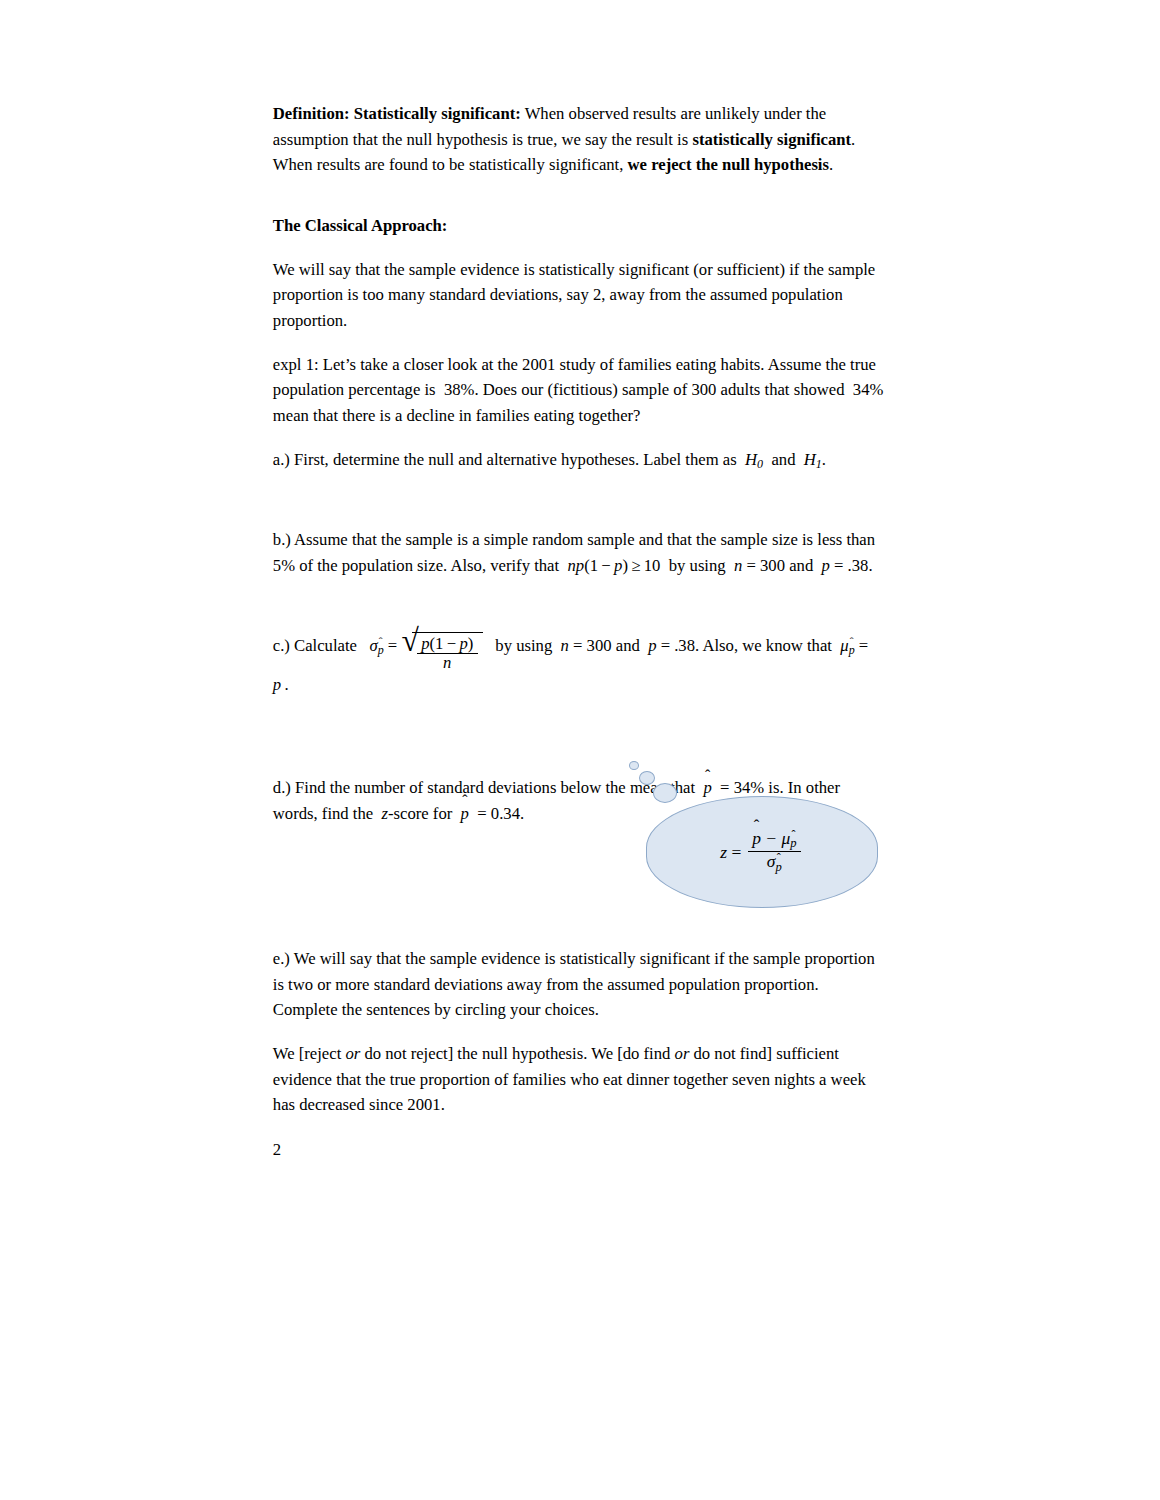Definition: Statistically significant: When observed results are unlikely under the assumption that the null hypothesis is true, we say the result is statistically significant. When results are found to be statistically significant, we reject the null hypothesis.
The Classical Approach:
We will say that the sample evidence is statistically significant (or sufficient) if the sample proportion is too many standard deviations, say 2, away from the assumed population proportion.
expl 1: Let’s take a closer look at the 2001 study of families eating habits. Assume the true population percentage is 38%. Does our (fictitious) sample of 300 adults that showed 34% mean that there is a decline in families eating together?
a.) First, determine the null and alternative hypotheses. Label them as H0 and H1.
b.) Assume that the sample is a simple random sample and that the sample size is less than 5% of the population size. Also, verify that np(1 − p) ≥ 10 by using n = 300 and p = .38.
c.) Calculate σp = p(1 − p) n by using n = 300 and p = .38. Also, we know that μp = p .
d.) Find the number of standard deviations below the mean that p = 34% is. In other words, find the z-score for p = 0.34.
z = p − μp σp
e.) We will say that the sample evidence is statistically significant if the sample proportion is two or more standard deviations away from the assumed population proportion. Complete the sentences by circling your choices.
We [reject or do not reject] the null hypothesis. We [do find or do not find] sufficient evidence that the true proportion of families who eat dinner together seven nights a week has decreased since 2001.
2